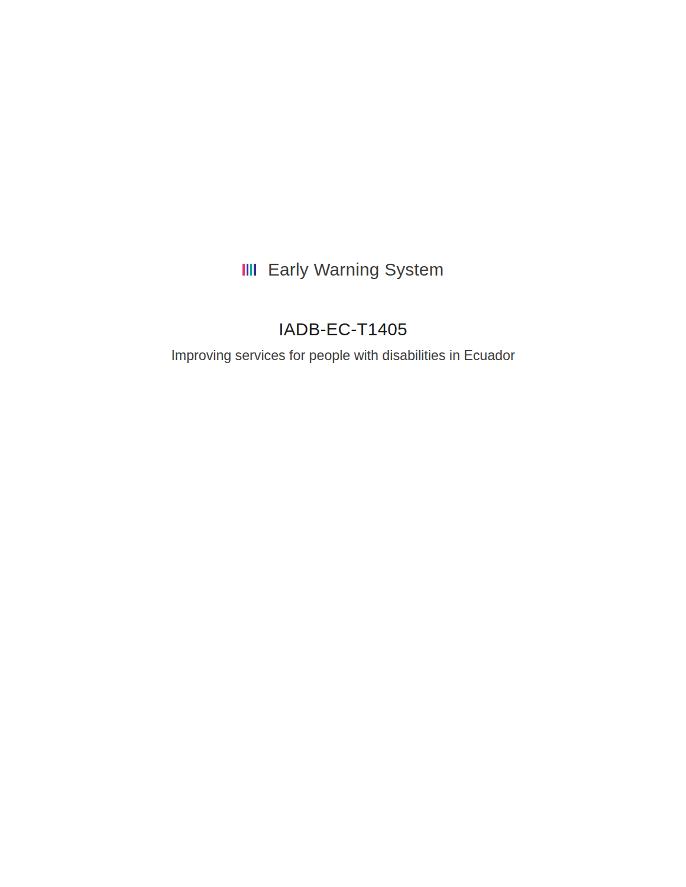Early Warning System
IADB-EC-T1405
Improving services for people with disabilities in Ecuador